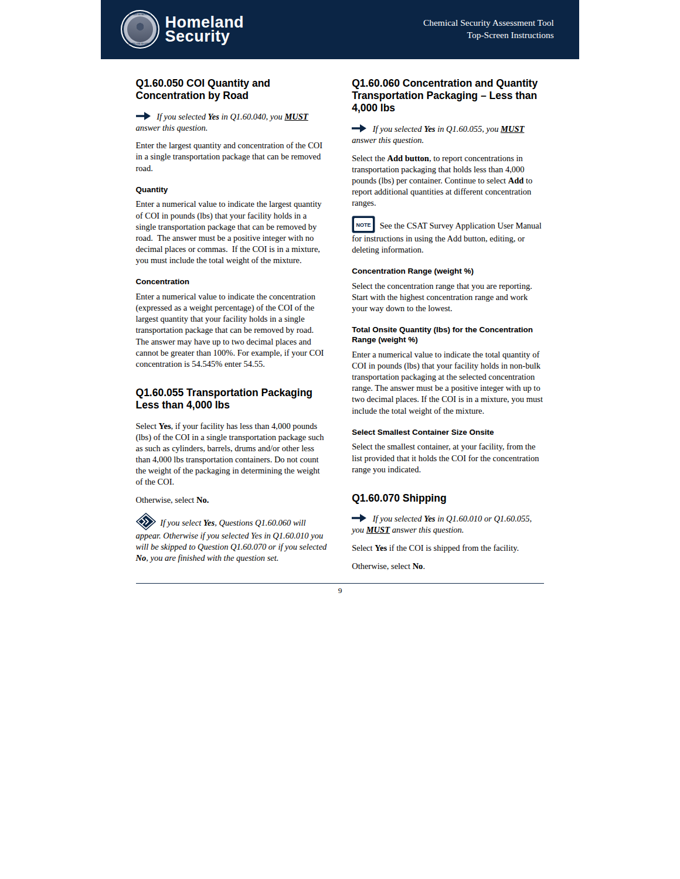U.S. Department of
Homeland Security
Homeland Security
Chemical Security Assessment Tool
Top-Screen Instructions
Q1.60.050 COI Quantity and Concentration by Road
If you selected Yes in Q1.60.040, you MUST answer this question.
Enter the largest quantity and concentration of the COI in a single transportation package that can be removed road.
Quantity
Enter a numerical value to indicate the largest quantity of COI in pounds (lbs) that your facility holds in a single transportation package that can be removed by road. The answer must be a positive integer with no decimal places or commas. If the COI is in a mixture, you must include the total weight of the mixture.
Concentration
Enter a numerical value to indicate the concentration (expressed as a weight percentage) of the COI of the largest quantity that your facility holds in a single transportation package that can be removed by road. The answer may have up to two decimal places and cannot be greater than 100%. For example, if your COI concentration is 54.545% enter 54.55.
Q1.60.055 Transportation Packaging Less than 4,000 lbs
Select Yes, if your facility has less than 4,000 pounds (lbs) of the COI in a single transportation package such as such as cylinders, barrels, drums and/or other less than 4,000 lbs transportation containers. Do not count the weight of the packaging in determining the weight of the COI.
Otherwise, select No.
If you select Yes, Questions Q1.60.060 will appear. Otherwise if you selected Yes in Q1.60.010 you will be skipped to Question Q1.60.070 or if you selected No, you are finished with the question set.
Q1.60.060 Concentration and Quantity Transportation Packaging – Less than 4,000 lbs
If you selected Yes in Q1.60.055, you MUST answer this question.
Select the Add button, to report concentrations in transportation packaging that holds less than 4,000 pounds (lbs) per container. Continue to select Add to report additional quantities at different concentration ranges.
NOTE See the CSAT Survey Application User Manual for instructions in using the Add button, editing, or deleting information.
Concentration Range (weight %)
Select the concentration range that you are reporting. Start with the highest concentration range and work your way down to the lowest.
Total Onsite Quantity (lbs) for the Concentration Range (weight %)
Enter a numerical value to indicate the total quantity of COI in pounds (lbs) that your facility holds in non-bulk transportation packaging at the selected concentration range. The answer must be a positive integer with up to two decimal places. If the COI is in a mixture, you must include the total weight of the mixture.
Select Smallest Container Size Onsite
Select the smallest container, at your facility, from the list provided that it holds the COI for the concentration range you indicated.
Q1.60.070 Shipping
If you selected Yes in Q1.60.010 or Q1.60.055, you MUST answer this question.
Select Yes if the COI is shipped from the facility.
Otherwise, select No.
9